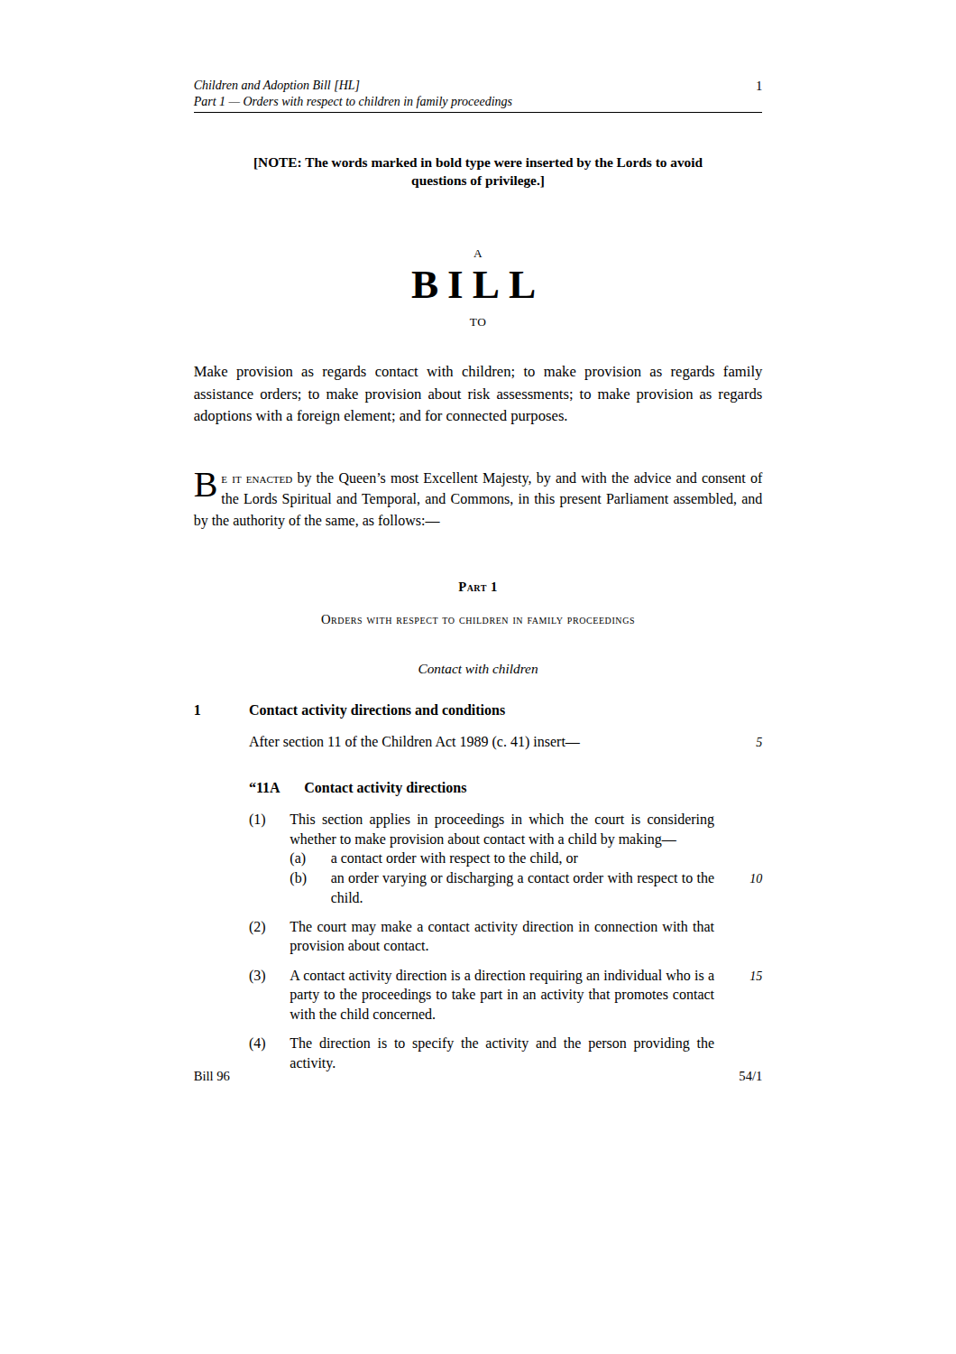Children and Adoption Bill [HL]
Part 1 — Orders with respect to children in family proceedings
1
[NOTE: The words marked in bold type were inserted by the Lords to avoid questions of privilege.]
A
BILL
TO
Make provision as regards contact with children; to make provision as regards family assistance orders; to make provision about risk assessments; to make provision as regards adoptions with a foreign element; and for connected purposes.
Be it enacted by the Queen’s most Excellent Majesty, by and with the advice and consent of the Lords Spiritual and Temporal, and Commons, in this present Parliament assembled, and by the authority of the same, as follows:—
Part 1
Orders with respect to children in family proceedings
Contact with children
1
Contact activity directions and conditions
After section 11 of the Children Act 1989 (c. 41) insert—
5
“11AContact activity directions
(1)
This section applies in proceedings in which the court is considering whether to make provision about contact with a child by making—
(a)
a contact order with respect to the child, or
(b)
an order varying or discharging a contact order with respect to the child.
10
(2)
The court may make a contact activity direction in connection with that provision about contact.
(3)
A contact activity direction is a direction requiring an individual who is a party to the proceedings to take part in an activity that promotes contact with the child concerned.
15
(4)
The direction is to specify the activity and the person providing the activity.
Bill 96
54/1